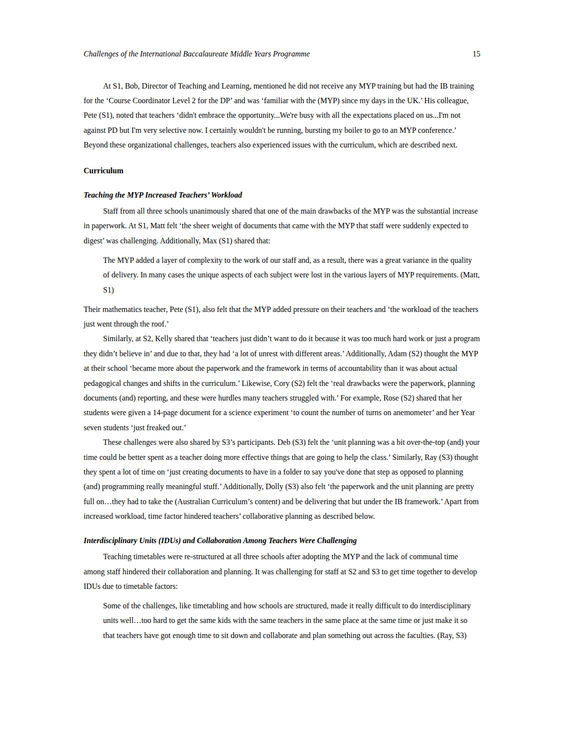Challenges of the International Baccalaureate Middle Years Programme 15
At S1, Bob, Director of Teaching and Learning, mentioned he did not receive any MYP training but had the IB training for the ‘Course Coordinator Level 2 for the DP’ and was ‘familiar with the (MYP) since my days in the UK.’ His colleague, Pete (S1), noted that teachers ‘didn't embrace the opportunity...We're busy with all the expectations placed on us...I'm not against PD but I'm very selective now. I certainly wouldn't be running, bursting my boiler to go to an MYP conference.’ Beyond these organizational challenges, teachers also experienced issues with the curriculum, which are described next.
Curriculum
Teaching the MYP Increased Teachers’ Workload
Staff from all three schools unanimously shared that one of the main drawbacks of the MYP was the substantial increase in paperwork. At S1, Matt felt ‘the sheer weight of documents that came with the MYP that staff were suddenly expected to digest’ was challenging. Additionally, Max (S1) shared that:
The MYP added a layer of complexity to the work of our staff and, as a result, there was a great variance in the quality of delivery. In many cases the unique aspects of each subject were lost in the various layers of MYP requirements. (Matt, S1)
Their mathematics teacher, Pete (S1), also felt that the MYP added pressure on their teachers and ‘the workload of the teachers just went through the roof.’
Similarly, at S2, Kelly shared that ‘teachers just didn’t want to do it because it was too much hard work or just a program they didn’t believe in’ and due to that, they had ‘a lot of unrest with different areas.’ Additionally, Adam (S2) thought the MYP at their school ‘became more about the paperwork and the framework in terms of accountability than it was about actual pedagogical changes and shifts in the curriculum.’ Likewise, Cory (S2) felt the ‘real drawbacks were the paperwork, planning documents (and) reporting, and these were hurdles many teachers struggled with.’ For example, Rose (S2) shared that her students were given a 14-page document for a science experiment ‘to count the number of turns on anemometer’ and her Year seven students ‘just freaked out.’
These challenges were also shared by S3’s participants. Deb (S3) felt the ‘unit planning was a bit over-the-top (and) your time could be better spent as a teacher doing more effective things that are going to help the class.’ Similarly, Ray (S3) thought they spent a lot of time on ‘just creating documents to have in a folder to say you've done that step as opposed to planning (and) programming really meaningful stuff.’ Additionally, Dolly (S3) also felt ‘the paperwork and the unit planning are pretty full on…they had to take the (Australian Curriculum’s content) and be delivering that but under the IB framework.’ Apart from increased workload, time factor hindered teachers’ collaborative planning as described below.
Interdisciplinary Units (IDUs) and Collaboration Among Teachers Were Challenging
Teaching timetables were re-structured at all three schools after adopting the MYP and the lack of communal time among staff hindered their collaboration and planning. It was challenging for staff at S2 and S3 to get time together to develop IDUs due to timetable factors:
Some of the challenges, like timetabling and how schools are structured, made it really difficult to do interdisciplinary units well…too hard to get the same kids with the same teachers in the same place at the same time or just make it so that teachers have got enough time to sit down and collaborate and plan something out across the faculties. (Ray, S3)